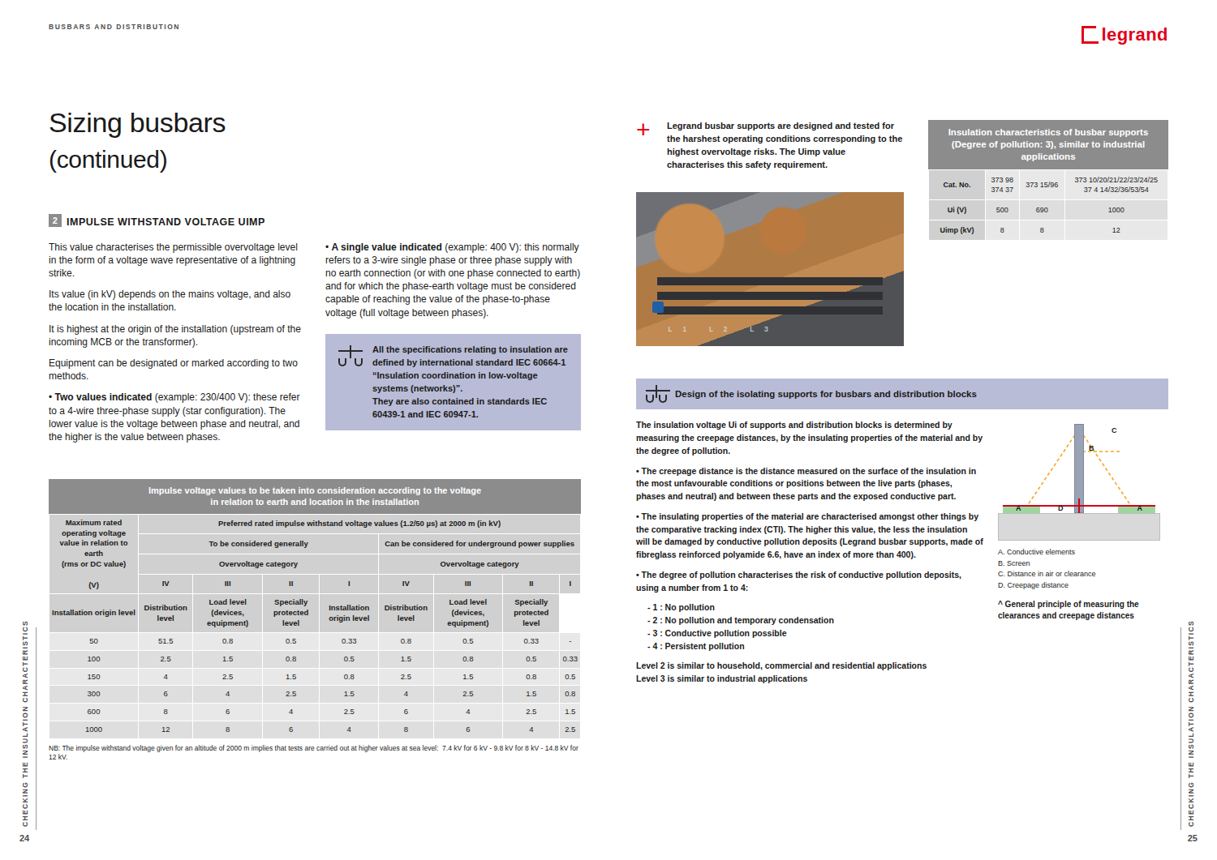BUSBARS AND DISTRIBUTION
Sizing busbars(continued)
2 IMPULSE WITHSTAND VOLTAGE Uimp
This value characterises the permissible overvoltage level in the form of a voltage wave representative of a lightning strike.
Its value (in kV) depends on the mains voltage, and also the location in the installation.
It is highest at the origin of the installation (upstream of the incoming MCB or the transformer).
Equipment can be designated or marked according to two methods.
• Two values indicated (example: 230/400 V): these refer to a 4-wire three-phase supply (star configuration). The lower value is the voltage between phase and neutral, and the higher is the value between phases.
• A single value indicated (example: 400 V): this normally refers to a 3-wire single phase or three phase supply with no earth connection (or with one phase connected to earth) and for which the phase-earth voltage must be considered capable of reaching the value of the phase-to-phase voltage (full voltage between phases).
All the specifications relating to insulation are defined by international standard IEC 60664-1 “Insulation coordination in low-voltage systems (networks)”.
They are also contained in standards IEC 60439-1 and IEC 60947-1.
Impulse voltage values to be taken into consideration according to the voltage in relation to earth and location in the installation
| Maximum rated operating voltage value in relation to earth (rms or DC value) (V) | Preferred rated impulse withstand voltage values (1.2/50 µs) at 2000 m (in kV) |
| --- | --- |
| To be considered generally | Can be considered for underground power supplies |
| Overvoltage category | Overvoltage category |
| IV | III | II | I | IV | III | II | I |
| Installation origin level | Distribution level | Load level (devices, equipment) | Specially protected level | Installation origin level | Distribution level | Load level (devices, equipment) | Specially protected level |
| 50 | 51.5 | 0.8 | 0.5 | 0.33 | 0.8 | 0.5 | 0.33 | - |
| 100 | 2.5 | 1.5 | 0.8 | 0.5 | 1.5 | 0.8 | 0.5 | 0.33 |
| 150 | 4 | 2.5 | 1.5 | 0.8 | 2.5 | 1.5 | 0.8 | 0.5 |
| 300 | 6 | 4 | 2.5 | 1.5 | 4 | 2.5 | 1.5 | 0.8 |
| 600 | 8 | 6 | 4 | 2.5 | 6 | 4 | 2.5 | 1.5 |
| 1000 | 12 | 8 | 6 | 4 | 8 | 6 | 4 | 2.5 |
NB: The impulse withstand voltage given for an altitude of 2000 m implies that tests are carried out at higher values at sea level: 7.4 kV for 6 kV - 9.8 kV for 8 kV - 14.8 kV for 12 kV.
CHECKING THE INSULATION CHARACTERISTICS
24
legrand
+
Legrand busbar supports are designed and tested for the harshest operating conditions corresponding to the highest overvoltage risks. The Uimp value characterises this safety requirement.
Insulation characteristics of busbar supports (Degree of pollution: 3), similar to industrial applications
| Cat. No. | 373 98 374 37 | 373 15/96 | 373 10/20/21/22/23/24/25 37 4 14/32/36/53/54 |
| Ui (V) | 500 | 690 | 1000 |
| Uimp (kV) | 8 | 8 | 12 |
Design of the isolating supports for busbars and distribution blocks
The insulation voltage Ui of supports and distribution blocks is determined by measuring the creepage distances, by the insulating properties of the material and by the degree of pollution.
• The creepage distance is the distance measured on the surface of the insulation in the most unfavourable conditions or positions between the live parts (phases, phases and neutral) and between these parts and the exposed conductive part.
• The insulating properties of the material are characterised amongst other things by the comparative tracking index (CTI). The higher this value, the less the insulation will be damaged by conductive pollution deposits (Legrand busbar supports, made of fibreglass reinforced polyamide 6.6, have an index of more than 400).
• The degree of pollution characterises the risk of conductive pollution deposits, using a number from 1 to 4:
- 1 : No pollution
- 2 : No pollution and temporary condensation
- 3 : Conductive pollution possible
- 4 : Persistent pollution
Level 2 is similar to household, commercial and residential applications
Level 3 is similar to industrial applications
A
A
D
B
C
A. Conductive elements
B. Screen
C. Distance in air or clearance
D. Creepage distance
^ General principle of measuring the clearances and creepage distances
CHECKING THE INSULATION CHARACTERISTICS
25